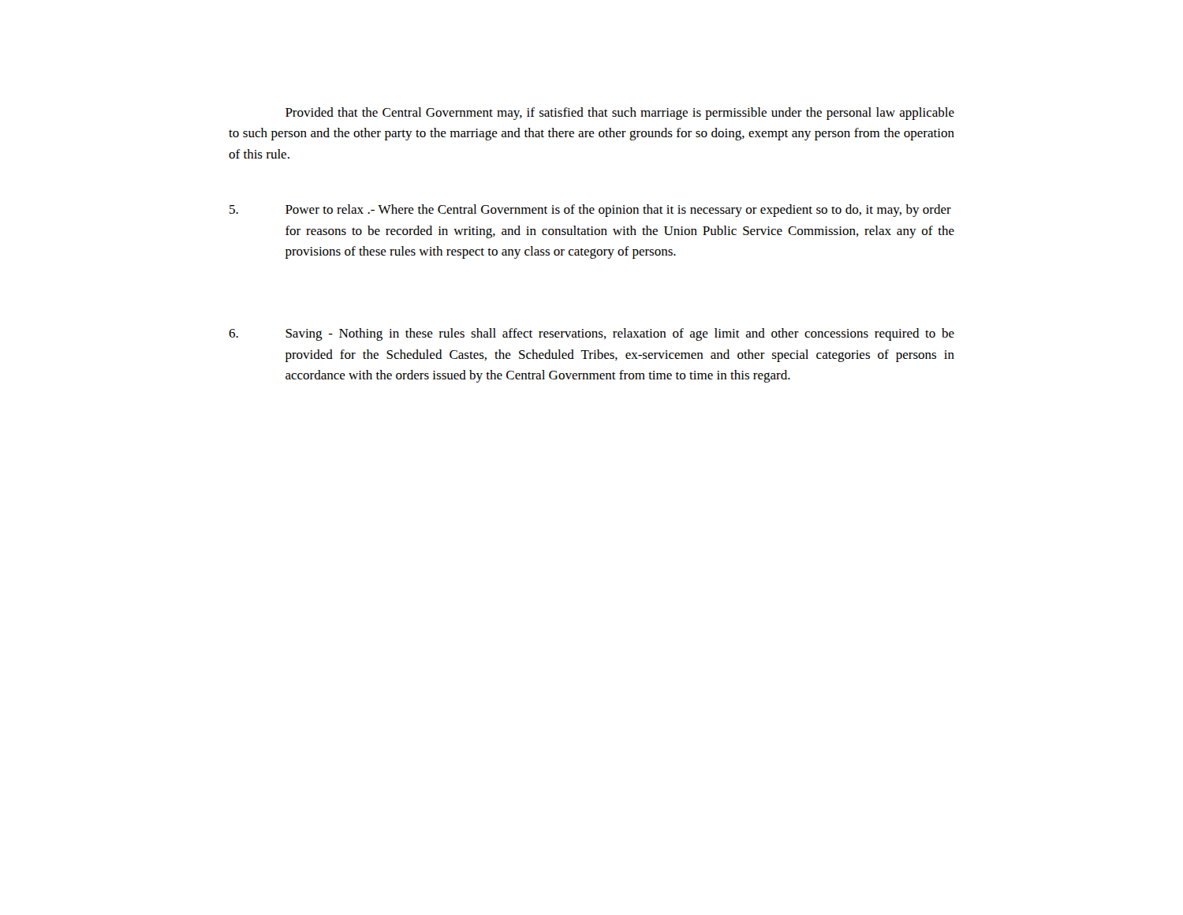Provided that the Central Government may, if satisfied that such marriage is permissible under the personal law applicable to such person and the other party to the marriage and that there are other grounds for so doing, exempt any person from the operation of this rule.
5.
Power to relax .- Where the Central Government is of the opinion that it is necessary or expedient so to do, it may, by order for reasons to be recorded in writing, and in consultation with the Union Public Service Commission, relax any of the provisions of these rules with respect to any class or category of persons.
6.
Saving - Nothing in these rules shall affect reservations, relaxation of age limit and other concessions required to be provided for the Scheduled Castes, the Scheduled Tribes, ex-servicemen and other special categories of persons in accordance with the orders issued by the Central Government from time to time in this regard.